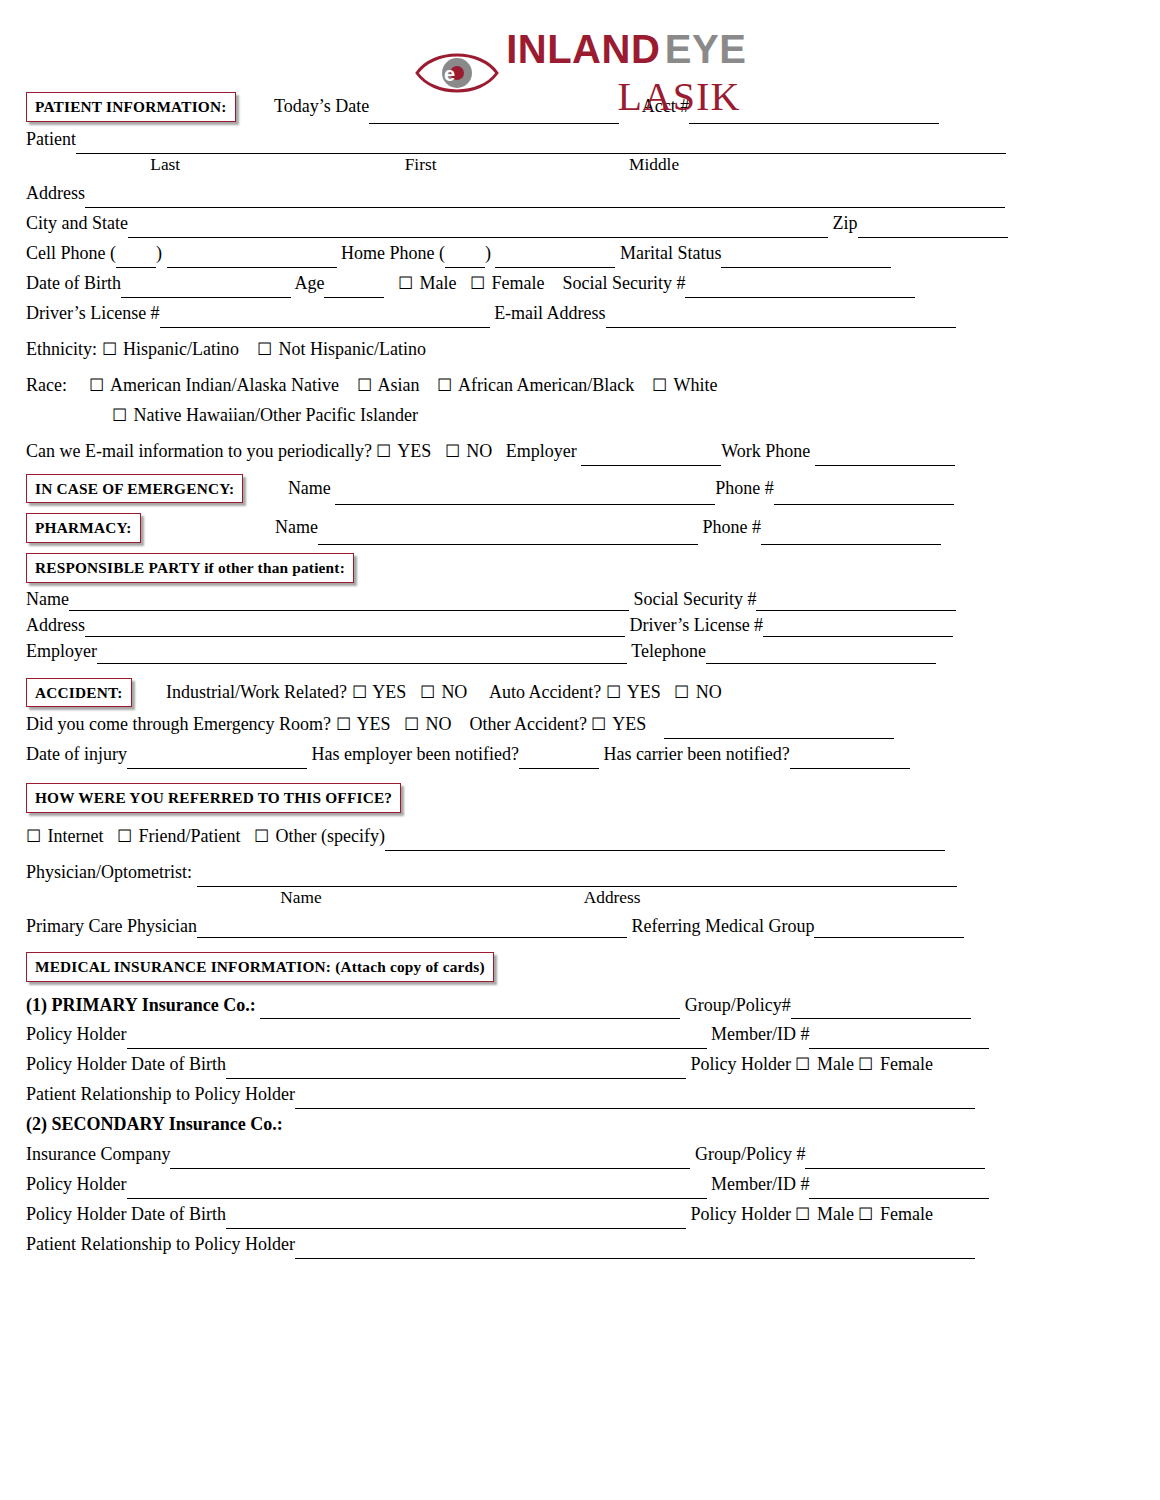e INLAND EYE LASIK
PATIENT INFORMATION: Today’s Date Acct #
Patient
Last First Middle
Address
City and State Zip
Cell Phone ( ) Home Phone ( ) Marital Status
Date of Birth Age ☐ Male ☐ Female Social Security #
Driver’s License # E-mail Address
Ethnicity: ☐ Hispanic/Latino ☐ Not Hispanic/Latino
Race: ☐ American Indian/Alaska Native ☐ Asian ☐ African American/Black ☐ White
☐ Native Hawaiian/Other Pacific Islander
Can we E-mail information to you periodically? ☐ YES ☐ NO Employer Work Phone
IN CASE OF EMERGENCY: Name Phone #
PHARMACY: Name Phone #
RESPONSIBLE PARTY if other than patient:
Name Social Security #
Address Driver’s License #
Employer Telephone
ACCIDENT: Industrial/Work Related? ☐ YES ☐ NO Auto Accident? ☐ YES ☐ NO
Did you come through Emergency Room? ☐ YES ☐ NO Other Accident? ☐ YES
Date of injury Has employer been notified? Has carrier been notified?
HOW WERE YOU REFERRED TO THIS OFFICE?
☐ Internet ☐ Friend/Patient ☐ Other (specify)
Physician/Optometrist:
Name Address
Primary Care Physician Referring Medical Group
MEDICAL INSURANCE INFORMATION: (Attach copy of cards)
(1) PRIMARY Insurance Co.: Group/Policy#
Policy Holder Member/ID #
Policy Holder Date of Birth Policy Holder ☐ Male ☐ Female
Patient Relationship to Policy Holder
(2) SECONDARY Insurance Co.:
Insurance Company Group/Policy #
Policy Holder Member/ID #
Policy Holder Date of Birth Policy Holder ☐ Male ☐ Female
Patient Relationship to Policy Holder